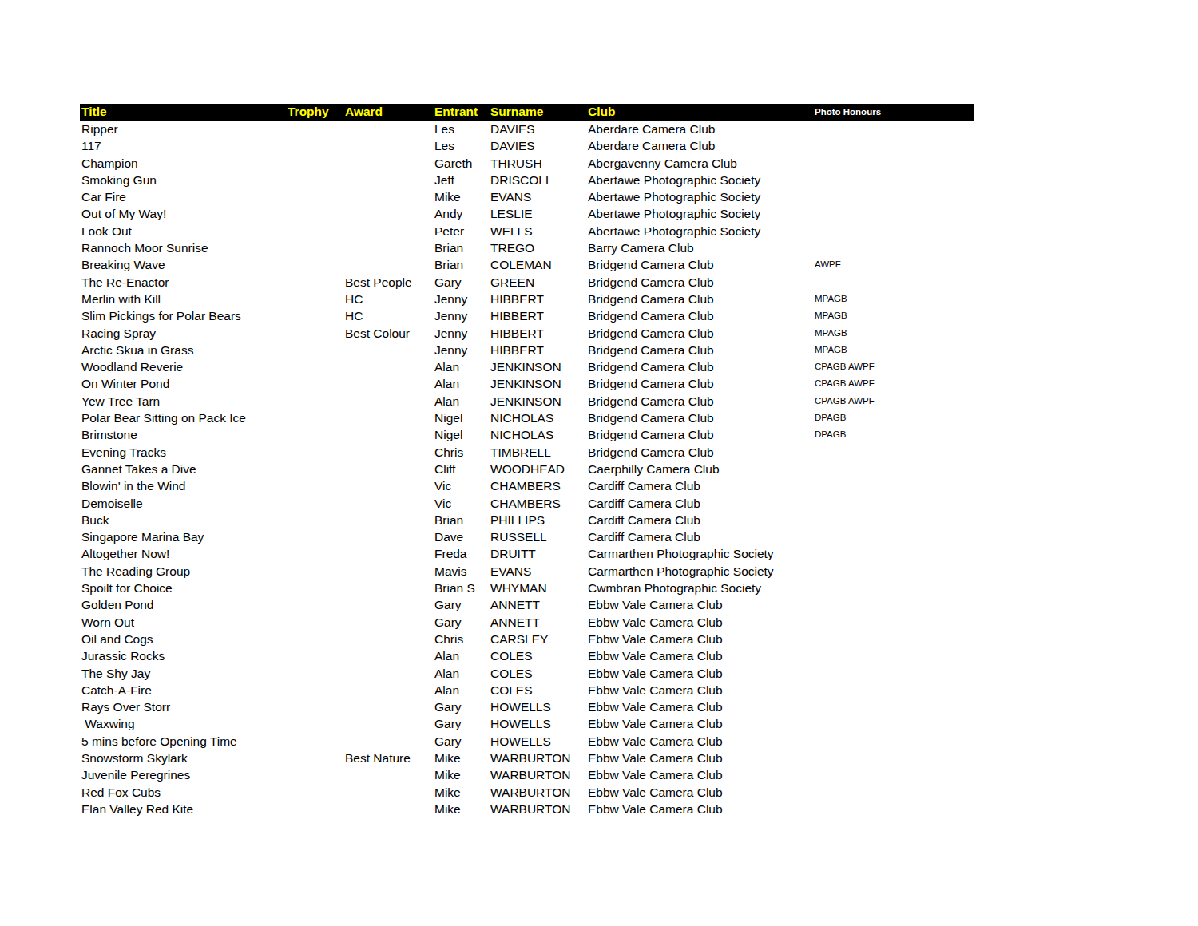| Title | Trophy | Award | Entrant | Surname | Club | Photo Honours |
| --- | --- | --- | --- | --- | --- | --- |
| Ripper | | | Les | DAVIES | Aberdare Camera Club | |
| 117 | | | Les | DAVIES | Aberdare Camera Club | |
| Champion | | | Gareth | THRUSH | Abergavenny Camera Club | |
| Smoking Gun | | | Jeff | DRISCOLL | Abertawe Photographic Society | |
| Car Fire | | | Mike | EVANS | Abertawe Photographic Society | |
| Out of My Way! | | | Andy | LESLIE | Abertawe Photographic Society | |
| Look Out | | | Peter | WELLS | Abertawe Photographic Society | |
| Rannoch Moor Sunrise | | | Brian | TREGO | Barry Camera Club | |
| Breaking Wave | | | Brian | COLEMAN | Bridgend Camera Club | AWPF |
| The Re-Enactor | | Best People | Gary | GREEN | Bridgend Camera Club | |
| Merlin with Kill | | HC | Jenny | HIBBERT | Bridgend Camera Club | MPAGB |
| Slim Pickings for Polar Bears | | HC | Jenny | HIBBERT | Bridgend Camera Club | MPAGB |
| Racing Spray | | Best Colour | Jenny | HIBBERT | Bridgend Camera Club | MPAGB |
| Arctic Skua in Grass | | | Jenny | HIBBERT | Bridgend Camera Club | MPAGB |
| Woodland Reverie | | | Alan | JENKINSON | Bridgend Camera Club | CPAGB AWPF |
| On Winter Pond | | | Alan | JENKINSON | Bridgend Camera Club | CPAGB AWPF |
| Yew Tree Tarn | | | Alan | JENKINSON | Bridgend Camera Club | CPAGB AWPF |
| Polar Bear Sitting on Pack Ice | | | Nigel | NICHOLAS | Bridgend Camera Club | DPAGB |
| Brimstone | | | Nigel | NICHOLAS | Bridgend Camera Club | DPAGB |
| Evening Tracks | | | Chris | TIMBRELL | Bridgend Camera Club | |
| Gannet Takes a Dive | | | Cliff | WOODHEAD | Caerphilly Camera Club | |
| Blowin' in the Wind | | | Vic | CHAMBERS | Cardiff Camera Club | |
| Demoiselle | | | Vic | CHAMBERS | Cardiff Camera Club | |
| Buck | | | Brian | PHILLIPS | Cardiff Camera Club | |
| Singapore Marina Bay | | | Dave | RUSSELL | Cardiff Camera Club | |
| Altogether Now! | | | Freda | DRUITT | Carmarthen Photographic Society | |
| The Reading Group | | | Mavis | EVANS | Carmarthen Photographic Society | |
| Spoilt for Choice | | | Brian S | WHYMAN | Cwmbran Photographic Society | |
| Golden Pond | | | Gary | ANNETT | Ebbw Vale Camera Club | |
| Worn Out | | | Gary | ANNETT | Ebbw Vale Camera Club | |
| Oil and Cogs | | | Chris | CARSLEY | Ebbw Vale Camera Club | |
| Jurassic Rocks | | | Alan | COLES | Ebbw Vale Camera Club | |
| The Shy Jay | | | Alan | COLES | Ebbw Vale Camera Club | |
| Catch-A-Fire | | | Alan | COLES | Ebbw Vale Camera Club | |
| Rays Over Storr | | | Gary | HOWELLS | Ebbw Vale Camera Club | |
| Waxwing | | | Gary | HOWELLS | Ebbw Vale Camera Club | |
| 5 mins before Opening Time | | | Gary | HOWELLS | Ebbw Vale Camera Club | |
| Snowstorm Skylark | | Best Nature | Mike | WARBURTON | Ebbw Vale Camera Club | |
| Juvenile Peregrines | | | Mike | WARBURTON | Ebbw Vale Camera Club | |
| Red Fox Cubs | | | Mike | WARBURTON | Ebbw Vale Camera Club | |
| Elan Valley Red Kite | | | Mike | WARBURTON | Ebbw Vale Camera Club | |